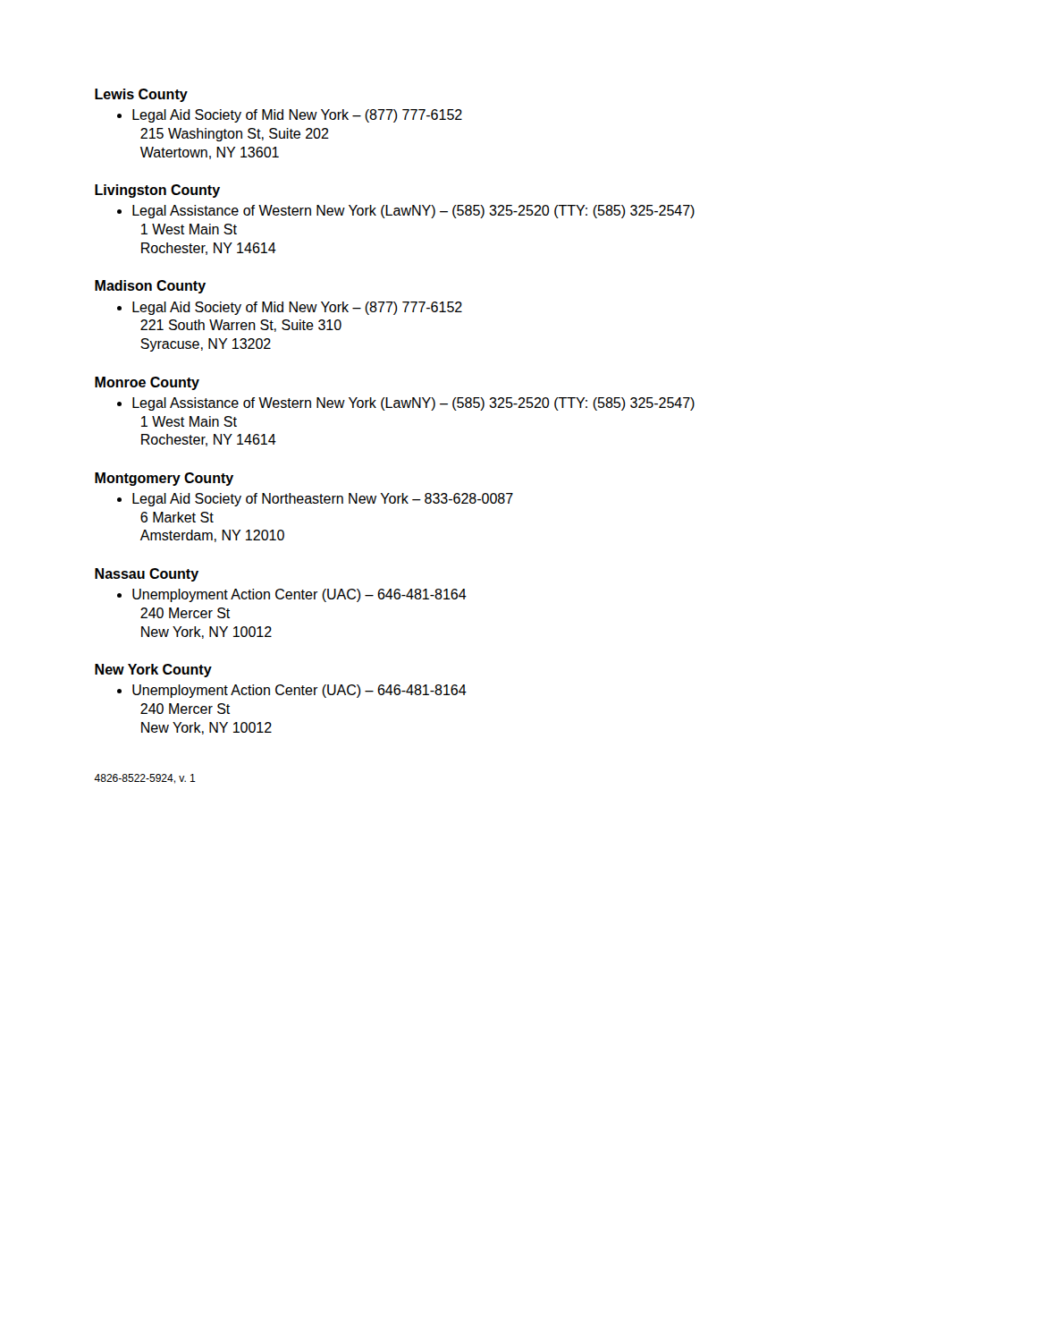Lewis County
Legal Aid Society of Mid New York – (877) 777-6152
215 Washington St, Suite 202
Watertown, NY 13601
Livingston County
Legal Assistance of Western New York (LawNY) – (585) 325-2520 (TTY: (585) 325-2547)
1 West Main St
Rochester, NY 14614
Madison County
Legal Aid Society of Mid New York – (877) 777-6152
221 South Warren St, Suite 310
Syracuse, NY 13202
Monroe County
Legal Assistance of Western New York (LawNY) – (585) 325-2520 (TTY: (585) 325-2547)
1 West Main St
Rochester, NY 14614
Montgomery County
Legal Aid Society of Northeastern New York – 833-628-0087
6 Market St
Amsterdam, NY 12010
Nassau County
Unemployment Action Center (UAC) – 646-481-8164
240 Mercer St
New York, NY 10012
New York County
Unemployment Action Center (UAC) – 646-481-8164
240 Mercer St
New York, NY 10012
4826-8522-5924, v. 1